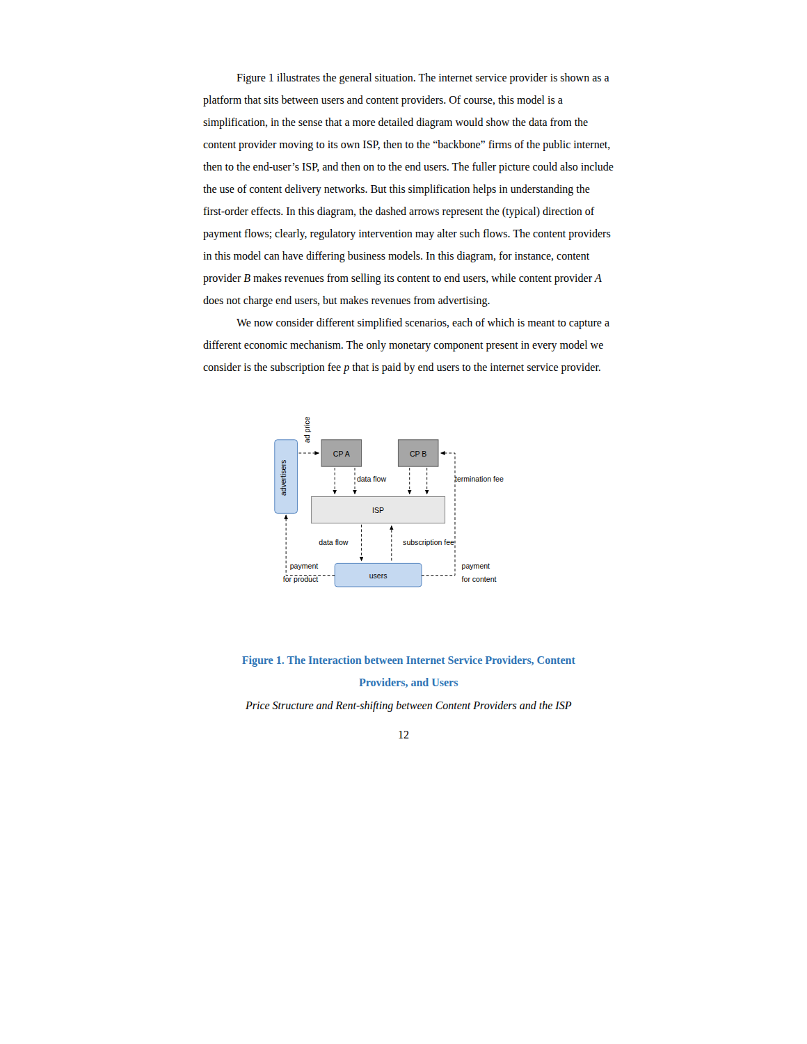Figure 1 illustrates the general situation. The internet service provider is shown as a platform that sits between users and content providers. Of course, this model is a simplification, in the sense that a more detailed diagram would show the data from the content provider moving to its own ISP, then to the “backbone” firms of the public internet, then to the end-user’s ISP, and then on to the end users. The fuller picture could also include the use of content delivery networks. But this simplification helps in understanding the first-order effects. In this diagram, the dashed arrows represent the (typical) direction of payment flows; clearly, regulatory intervention may alter such flows. The content providers in this model can have differing business models. In this diagram, for instance, content provider B makes revenues from selling its content to end users, while content provider A does not charge end users, but makes revenues from advertising.
We now consider different simplified scenarios, each of which is meant to capture a different economic mechanism. The only monetary component present in every model we consider is the subscription fee p that is paid by end users to the internet service provider.
advertisers ad price CP A CP B ISP users data flow termination fee data flow subscription fee payment for product payment for content
Figure 1. The Interaction between Internet Service Providers, Content
Providers, and Users
Price Structure and Rent-shifting between Content Providers and the ISP
12